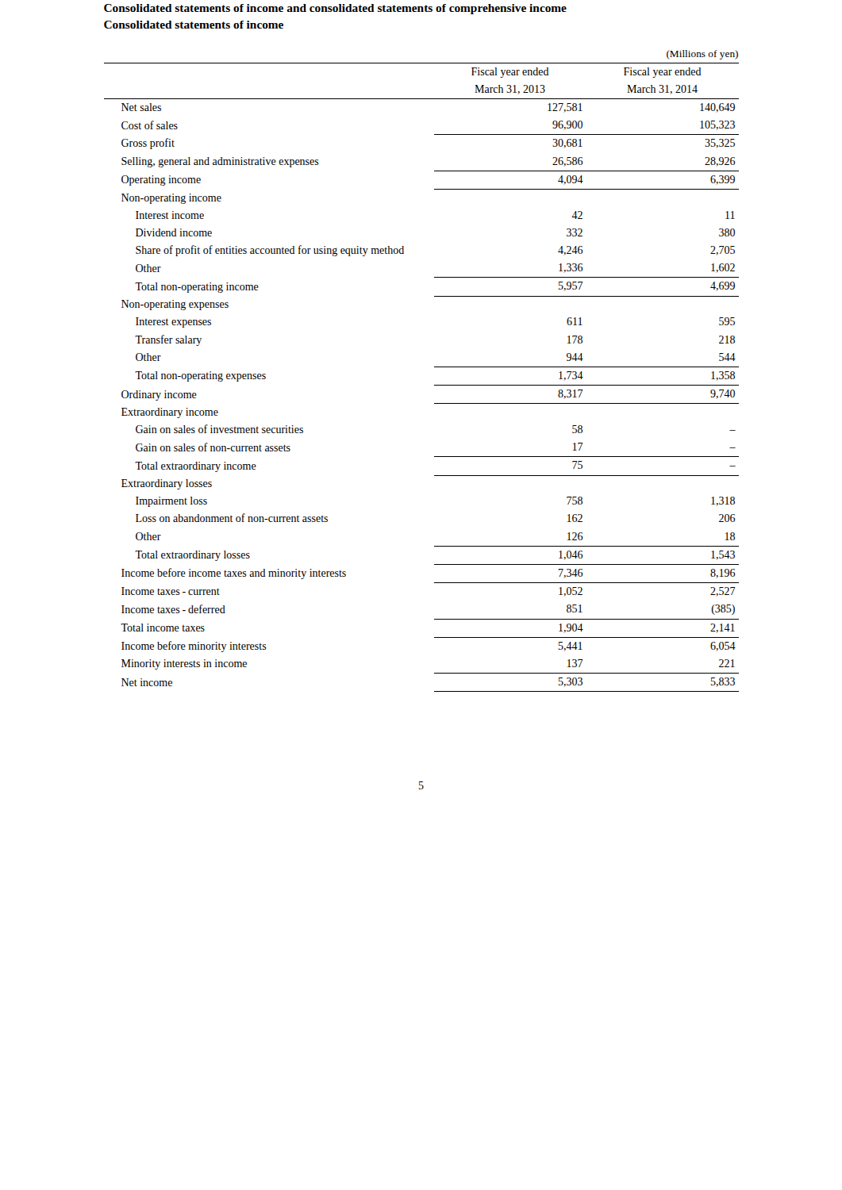Consolidated statements of income and consolidated statements of comprehensive income
Consolidated statements of income
(Millions of yen)
| | Fiscal year ended | Fiscal year ended |
| --- | --- | --- |
| | March 31, 2013 | March 31, 2014 |
| Net sales | 127,581 | 140,649 |
| Cost of sales | 96,900 | 105,323 |
| Gross profit | 30,681 | 35,325 |
| Selling, general and administrative expenses | 26,586 | 28,926 |
| Operating income | 4,094 | 6,399 |
| Non‑operating income | | |
| Interest income | 42 | 11 |
| Dividend income | 332 | 380 |
| Share of profit of entities accounted for using equity method | 4,246 | 2,705 |
| Other | 1,336 | 1,602 |
| Total non‑operating income | 5,957 | 4,699 |
| Non‑operating expenses | | |
| Interest expenses | 611 | 595 |
| Transfer salary | 178 | 218 |
| Other | 944 | 544 |
| Total non‑operating expenses | 1,734 | 1,358 |
| Ordinary income | 8,317 | 9,740 |
| Extraordinary income | | |
| Gain on sales of investment securities | 58 | – |
| Gain on sales of non‑current assets | 17 | – |
| Total extraordinary income | 75 | – |
| Extraordinary losses | | |
| Impairment loss | 758 | 1,318 |
| Loss on abandonment of non‑current assets | 162 | 206 |
| Other | 126 | 18 |
| Total extraordinary losses | 1,046 | 1,543 |
| Income before income taxes and minority interests | 7,346 | 8,196 |
| Income taxes ‑ current | 1,052 | 2,527 |
| Income taxes ‑ deferred | 851 | (385) |
| Total income taxes | 1,904 | 2,141 |
| Income before minority interests | 5,441 | 6,054 |
| Minority interests in income | 137 | 221 |
| Net income | 5,303 | 5,833 |
5